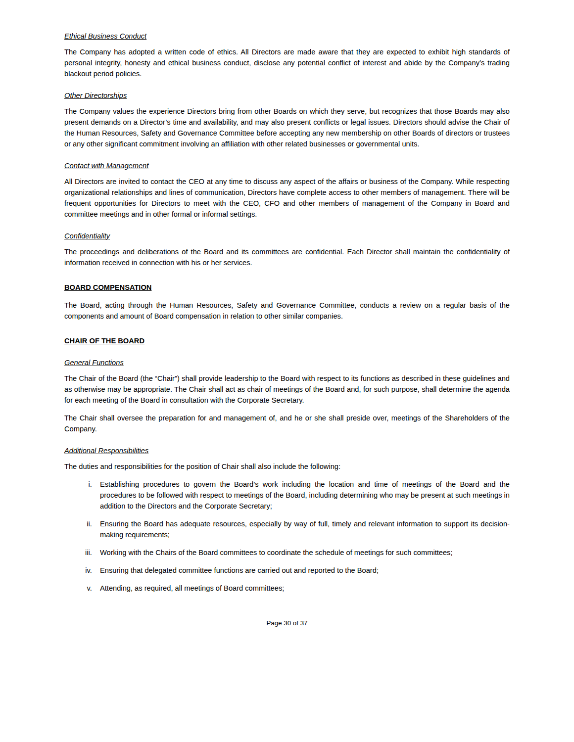Ethical Business Conduct
The Company has adopted a written code of ethics. All Directors are made aware that they are expected to exhibit high standards of personal integrity, honesty and ethical business conduct, disclose any potential conflict of interest and abide by the Company’s trading blackout period policies.
Other Directorships
The Company values the experience Directors bring from other Boards on which they serve, but recognizes that those Boards may also present demands on a Director’s time and availability, and may also present conflicts or legal issues. Directors should advise the Chair of the Human Resources, Safety and Governance Committee before accepting any new membership on other Boards of directors or trustees or any other significant commitment involving an affiliation with other related businesses or governmental units.
Contact with Management
All Directors are invited to contact the CEO at any time to discuss any aspect of the affairs or business of the Company. While respecting organizational relationships and lines of communication, Directors have complete access to other members of management. There will be frequent opportunities for Directors to meet with the CEO, CFO and other members of management of the Company in Board and committee meetings and in other formal or informal settings.
Confidentiality
The proceedings and deliberations of the Board and its committees are confidential. Each Director shall maintain the confidentiality of information received in connection with his or her services.
Board Compensation
The Board, acting through the Human Resources, Safety and Governance Committee, conducts a review on a regular basis of the components and amount of Board compensation in relation to other similar companies.
Chair of the Board
General Functions
The Chair of the Board (the “Chair”) shall provide leadership to the Board with respect to its functions as described in these guidelines and as otherwise may be appropriate. The Chair shall act as chair of meetings of the Board and, for such purpose, shall determine the agenda for each meeting of the Board in consultation with the Corporate Secretary.
The Chair shall oversee the preparation for and management of, and he or she shall preside over, meetings of the Shareholders of the Company.
Additional Responsibilities
The duties and responsibilities for the position of Chair shall also include the following:
Establishing procedures to govern the Board’s work including the location and time of meetings of the Board and the procedures to be followed with respect to meetings of the Board, including determining who may be present at such meetings in addition to the Directors and the Corporate Secretary;
Ensuring the Board has adequate resources, especially by way of full, timely and relevant information to support its decision-making requirements;
Working with the Chairs of the Board committees to coordinate the schedule of meetings for such committees;
Ensuring that delegated committee functions are carried out and reported to the Board;
Attending, as required, all meetings of Board committees;
Page 30 of 37